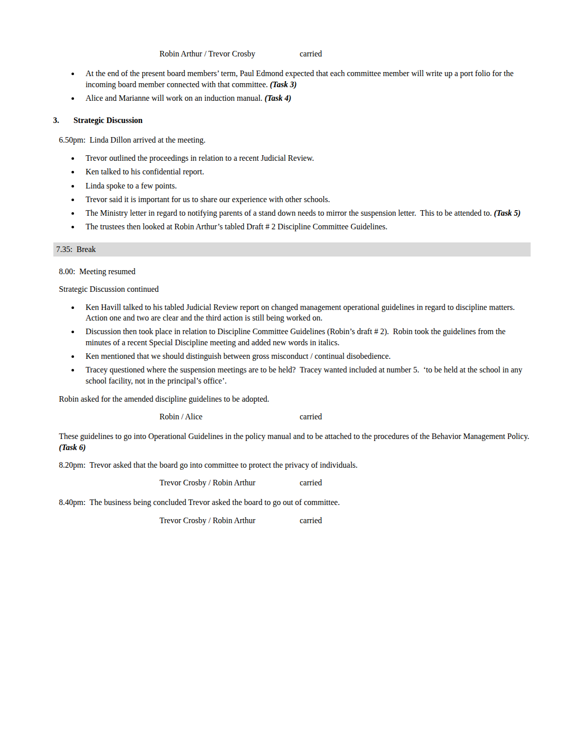Robin Arthur / Trevor Crosby carried
At the end of the present board members’ term, Paul Edmond expected that each committee member will write up a port folio for the incoming board member connected with that committee. (Task 3)
Alice and Marianne will work on an induction manual. (Task 4)
3. Strategic Discussion
6.50pm: Linda Dillon arrived at the meeting.
Trevor outlined the proceedings in relation to a recent Judicial Review.
Ken talked to his confidential report.
Linda spoke to a few points.
Trevor said it is important for us to share our experience with other schools.
The Ministry letter in regard to notifying parents of a stand down needs to mirror the suspension letter. This to be attended to. (Task 5)
The trustees then looked at Robin Arthur’s tabled Draft # 2 Discipline Committee Guidelines.
7.35: Break
8.00: Meeting resumed
Strategic Discussion continued
Ken Havill talked to his tabled Judicial Review report on changed management operational guidelines in regard to discipline matters. Action one and two are clear and the third action is still being worked on.
Discussion then took place in relation to Discipline Committee Guidelines (Robin’s draft # 2). Robin took the guidelines from the minutes of a recent Special Discipline meeting and added new words in italics.
Ken mentioned that we should distinguish between gross misconduct / continual disobedience.
Tracey questioned where the suspension meetings are to be held? Tracey wanted included at number 5. ‘to be held at the school in any school facility, not in the principal’s office’.
Robin asked for the amended discipline guidelines to be adopted.
Robin / Alice carried
These guidelines to go into Operational Guidelines in the policy manual and to be attached to the procedures of the Behavior Management Policy. (Task 6)
8.20pm: Trevor asked that the board go into committee to protect the privacy of individuals.
Trevor Crosby / Robin Arthur carried
8.40pm: The business being concluded Trevor asked the board to go out of committee.
Trevor Crosby / Robin Arthur carried